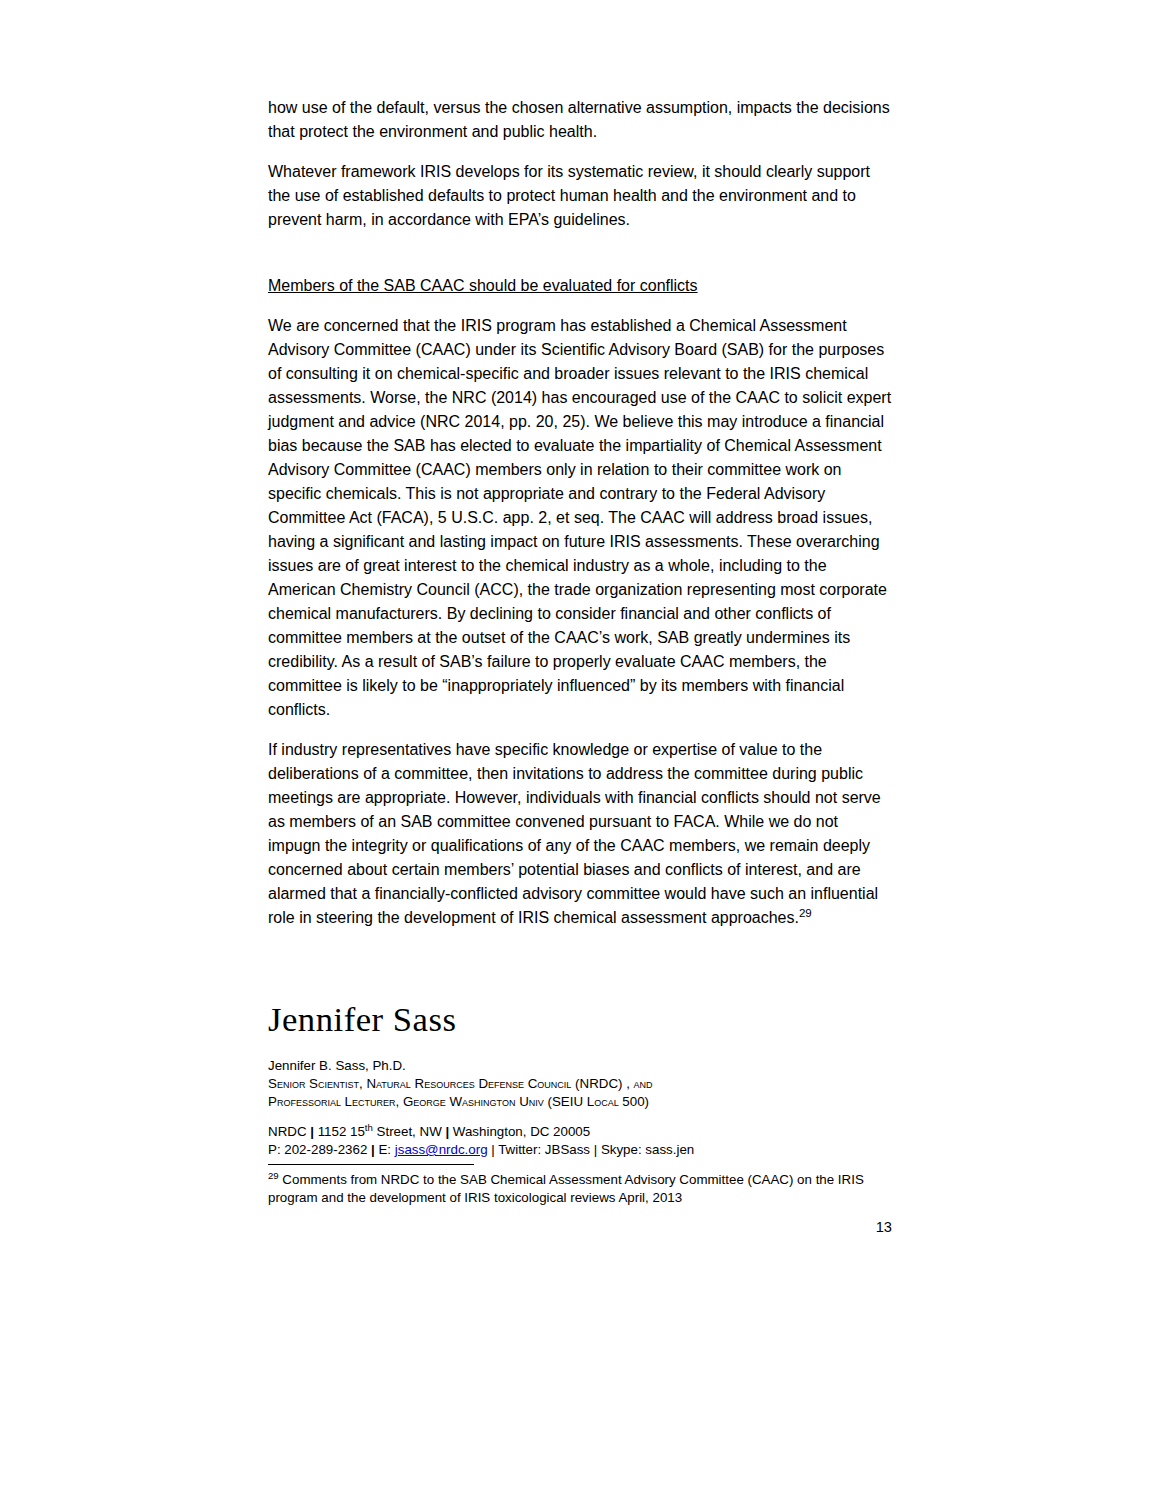how use of the default, versus the chosen alternative assumption, impacts the decisions that protect the environment and public health.
Whatever framework IRIS develops for its systematic review, it should clearly support the use of established defaults to protect human health and the environment and to prevent harm, in accordance with EPA’s guidelines.
Members of the SAB CAAC should be evaluated for conflicts
We are concerned that the IRIS program has established a Chemical Assessment Advisory Committee (CAAC) under its Scientific Advisory Board (SAB) for the purposes of consulting it on chemical-specific and broader issues relevant to the IRIS chemical assessments. Worse, the NRC (2014) has encouraged use of the CAAC to solicit expert judgment and advice (NRC 2014, pp. 20, 25). We believe this may introduce a financial bias because the SAB has elected to evaluate the impartiality of Chemical Assessment Advisory Committee (CAAC) members only in relation to their committee work on specific chemicals. This is not appropriate and contrary to the Federal Advisory Committee Act (FACA), 5 U.S.C. app. 2, et seq. The CAAC will address broad issues, having a significant and lasting impact on future IRIS assessments. These overarching issues are of great interest to the chemical industry as a whole, including to the American Chemistry Council (ACC), the trade organization representing most corporate chemical manufacturers. By declining to consider financial and other conflicts of committee members at the outset of the CAAC’s work, SAB greatly undermines its credibility. As a result of SAB’s failure to properly evaluate CAAC members, the committee is likely to be “inappropriately influenced” by its members with financial conflicts.
If industry representatives have specific knowledge or expertise of value to the deliberations of a committee, then invitations to address the committee during public meetings are appropriate. However, individuals with financial conflicts should not serve as members of an SAB committee convened pursuant to FACA. While we do not impugn the integrity or qualifications of any of the CAAC members, we remain deeply concerned about certain members’ potential biases and conflicts of interest, and are alarmed that a financially-conflicted advisory committee would have such an influential role in steering the development of IRIS chemical assessment approaches.29
Jennifer Sass
Jennifer B. Sass, Ph.D.
Senior Scientist, Natural Resources Defense Council (NRDC) , and
Professorial Lecturer, George Washington Univ (SEIU Local 500)
NRDC | 1152 15th Street, NW | Washington, DC 20005
P: 202-289-2362 | E: jsass@nrdc.org | Twitter: JBSass | Skype: sass.jen
29 Comments from NRDC to the SAB Chemical Assessment Advisory Committee (CAAC) on the IRIS program and the development of IRIS toxicological reviews April, 2013
13